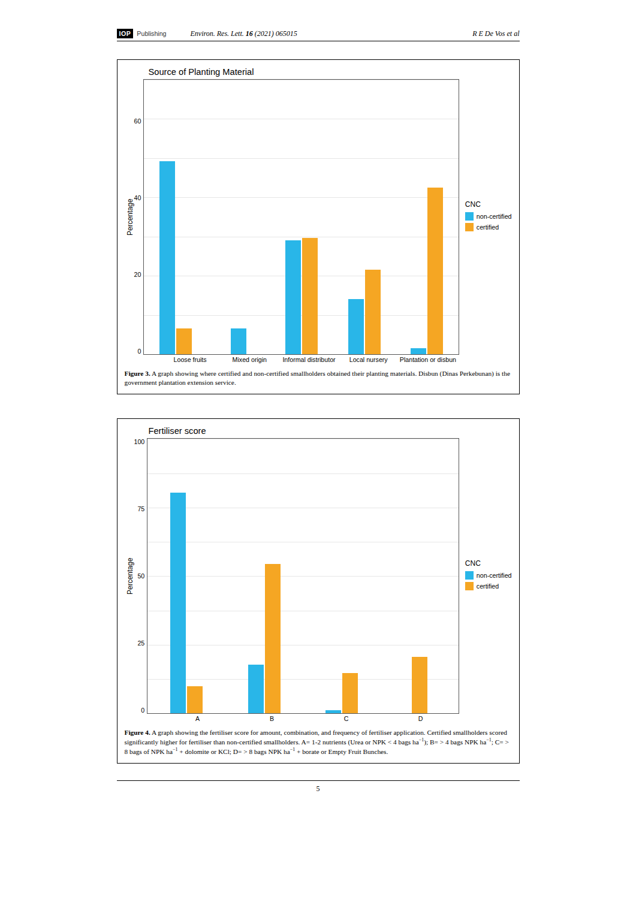IOP Publishing
Environ. Res. Lett. 16 (2021) 065015
R E De Vos et al
Source of Planting Material
Percentage
60 40 20 0
CNC
non-certified
certified
Loose fruits
Mixed origin
Informal distributor
Local nursery
Plantation or disbun
Figure 3. A graph showing where certified and non-certified smallholders obtained their planting materials. Disbun (Dinas Perkebunan) is the government plantation extension service.
Fertiliser score
Percentage
100 75 50 25 0
CNC
non-certified
certified
A
B
C
D
Figure 4. A graph showing the fertiliser score for amount, combination, and frequency of fertiliser application. Certified smallholders scored significantly higher for fertiliser than non-certified smallholders. A= 1-2 nutrients (Urea or NPK < 4 bags ha−1); B= > 4 bags NPK ha−1; C= > 8 bags of NPK ha−1 + dolomite or KCl; D= > 8 bags NPK ha−1 + borate or Empty Fruit Bunches.
5